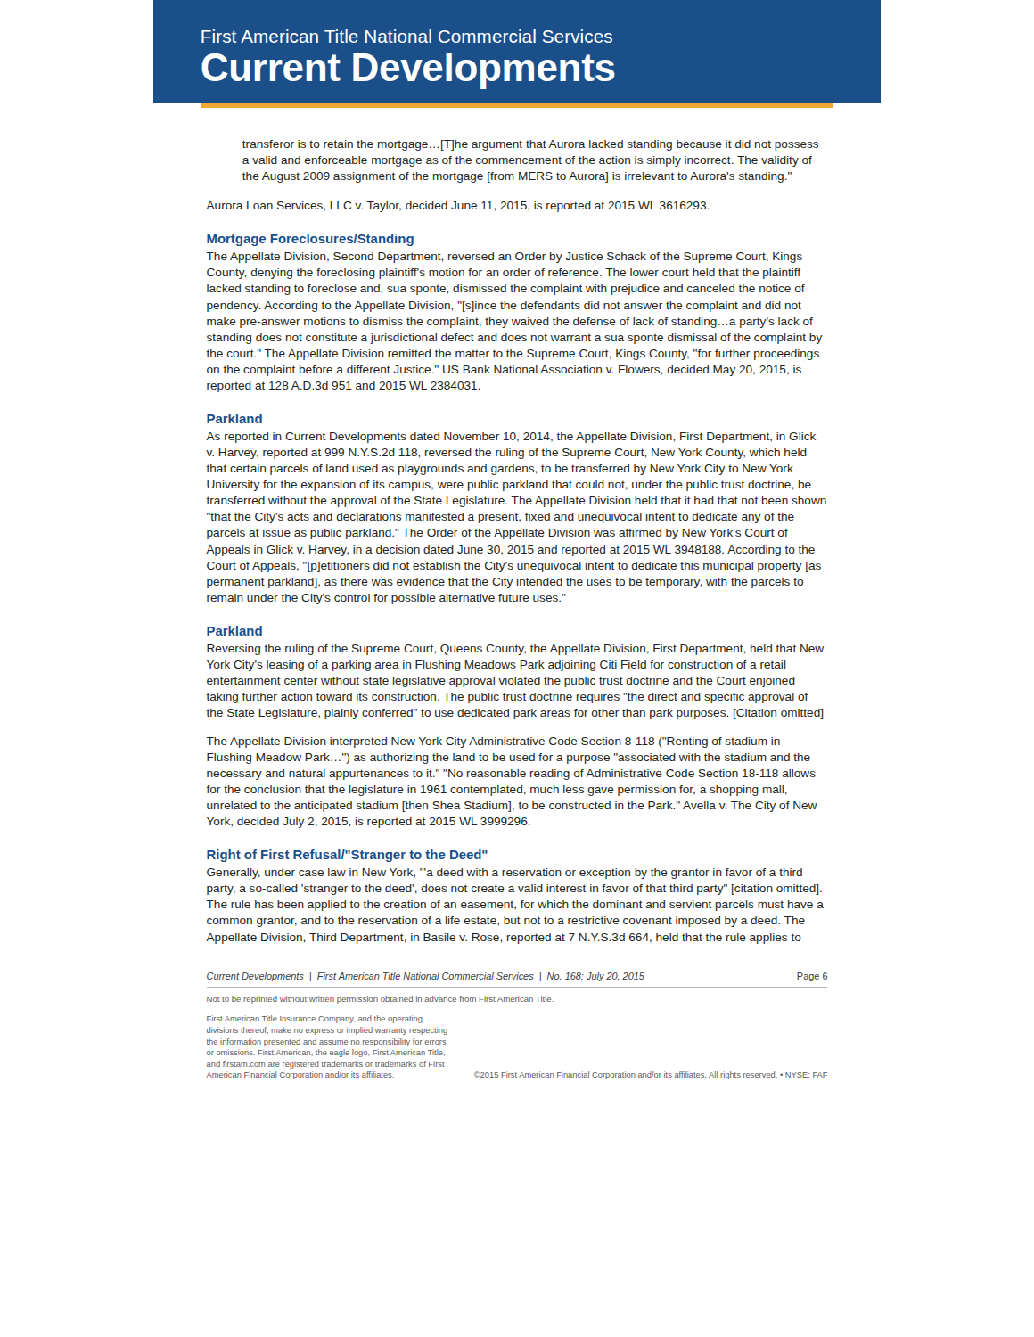First American Title National Commercial Services
Current Developments
transferor is to retain the mortgage…[T]he argument that Aurora lacked standing because it did not possess a valid and enforceable mortgage as of the commencement of the action is simply incorrect. The validity of the August 2009 assignment of the mortgage [from MERS to Aurora] is irrelevant to Aurora's standing."
Aurora Loan Services, LLC v. Taylor, decided June 11, 2015, is reported at 2015 WL 3616293.
Mortgage Foreclosures/Standing
The Appellate Division, Second Department, reversed an Order by Justice Schack of the Supreme Court, Kings County, denying the foreclosing plaintiff's motion for an order of reference. The lower court held that the plaintiff lacked standing to foreclose and, sua sponte, dismissed the complaint with prejudice and canceled the notice of pendency. According to the Appellate Division, "[s]ince the defendants did not answer the complaint and did not make pre-answer motions to dismiss the complaint, they waived the defense of lack of standing…a party's lack of standing does not constitute a jurisdictional defect and does not warrant a sua sponte dismissal of the complaint by the court." The Appellate Division remitted the matter to the Supreme Court, Kings County, "for further proceedings on the complaint before a different Justice." US Bank National Association v. Flowers, decided May 20, 2015, is reported at 128 A.D.3d 951 and 2015 WL 2384031.
Parkland
As reported in Current Developments dated November 10, 2014, the Appellate Division, First Department, in Glick v. Harvey, reported at 999 N.Y.S.2d 118, reversed the ruling of the Supreme Court, New York County, which held that certain parcels of land used as playgrounds and gardens, to be transferred by New York City to New York University for the expansion of its campus, were public parkland that could not, under the public trust doctrine, be transferred without the approval of the State Legislature. The Appellate Division held that it had that not been shown "that the City's acts and declarations manifested a present, fixed and unequivocal intent to dedicate any of the parcels at issue as public parkland." The Order of the Appellate Division was affirmed by New York's Court of Appeals in Glick v. Harvey, in a decision dated June 30, 2015 and reported at 2015 WL 3948188. According to the Court of Appeals, "[p]etitioners did not establish the City's unequivocal intent to dedicate this municipal property [as permanent parkland], as there was evidence that the City intended the uses to be temporary, with the parcels to remain under the City's control for possible alternative future uses."
Parkland
Reversing the ruling of the Supreme Court, Queens County, the Appellate Division, First Department, held that New York City's leasing of a parking area in Flushing Meadows Park adjoining Citi Field for construction of a retail entertainment center without state legislative approval violated the public trust doctrine and the Court enjoined taking further action toward its construction. The public trust doctrine requires "the direct and specific approval of the State Legislature, plainly conferred" to use dedicated park areas for other than park purposes. [Citation omitted]
The Appellate Division interpreted New York City Administrative Code Section 8-118 ("Renting of stadium in Flushing Meadow Park…") as authorizing the land to be used for a purpose "associated with the stadium and the necessary and natural appurtenances to it." "No reasonable reading of Administrative Code Section 18-118 allows for the conclusion that the legislature in 1961 contemplated, much less gave permission for, a shopping mall, unrelated to the anticipated stadium [then Shea Stadium], to be constructed in the Park." Avella v. The City of New York, decided July 2, 2015, is reported at 2015 WL 3999296.
Right of First Refusal/"Stranger to the Deed"
Generally, under case law in New York, "'a deed with a reservation or exception by the grantor in favor of a third party, a so-called 'stranger to the deed', does not create a valid interest in favor of that third party" [citation omitted]. The rule has been applied to the creation of an easement, for which the dominant and servient parcels must have a common grantor, and to the reservation of a life estate, but not to a restrictive covenant imposed by a deed. The Appellate Division, Third Department, in Basile v. Rose, reported at 7 N.Y.S.3d 664, held that the rule applies to
Current Developments | First American Title National Commercial Services | No. 168; July 20, 2015
Page 6
Not to be reprinted without written permission obtained in advance from First American Title.
First American Title Insurance Company, and the operating divisions thereof, make no express or implied warranty respecting the information presented and assume no responsibility for errors or omissions. First American, the eagle logo, First American Title, and firstam.com are registered trademarks or trademarks of First American Financial Corporation and/or its affiliates.
©2015 First American Financial Corporation and/or its affiliates. All rights reserved. • NYSE: FAF